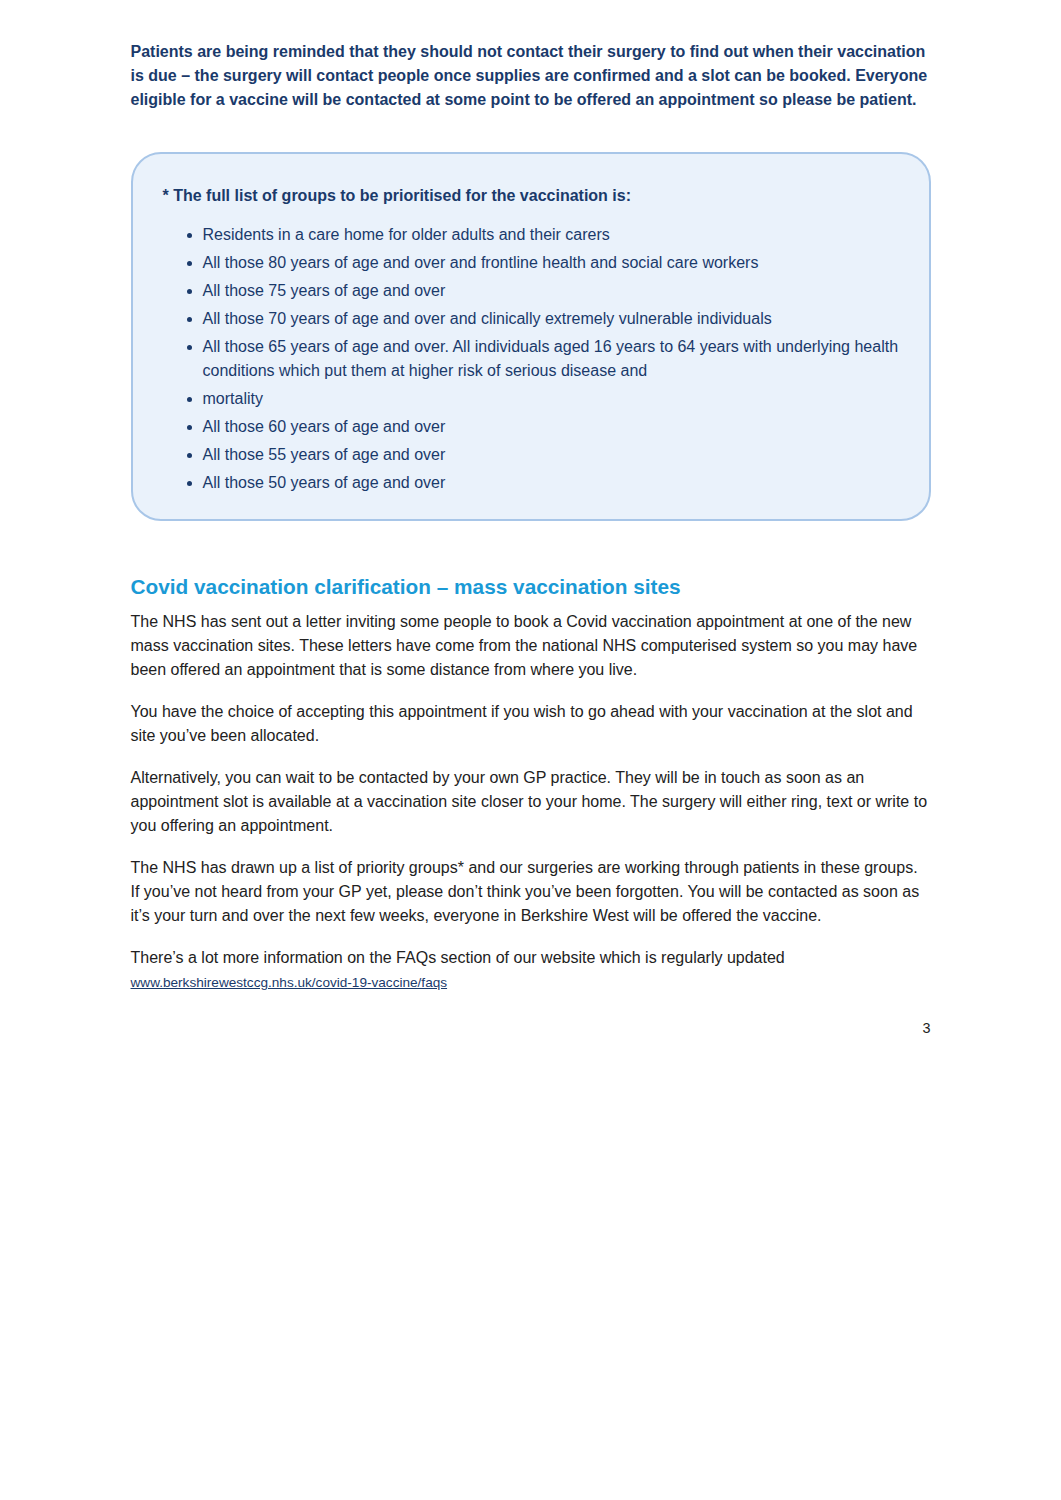Patients are being reminded that they should not contact their surgery to find out when their vaccination is due – the surgery will contact people once supplies are confirmed and a slot can be booked. Everyone eligible for a vaccine will be contacted at some point to be offered an appointment so please be patient.
* The full list of groups to be prioritised for the vaccination is:
Residents in a care home for older adults and their carers
All those 80 years of age and over and frontline health and social care workers
All those 75 years of age and over
All those 70 years of age and over and clinically extremely vulnerable individuals
All those 65 years of age and over. All individuals aged 16 years to 64 years with underlying health conditions which put them at higher risk of serious disease and
mortality
All those 60 years of age and over
All those 55 years of age and over
All those 50 years of age and over
Covid vaccination clarification – mass vaccination sites
The NHS has sent out a letter inviting some people to book a Covid vaccination appointment at one of the new mass vaccination sites. These letters have come from the national NHS computerised system so you may have been offered an appointment that is some distance from where you live.
You have the choice of accepting this appointment if you wish to go ahead with your vaccination at the slot and site you’ve been allocated.
Alternatively, you can wait to be contacted by your own GP practice. They will be in touch as soon as an appointment slot is available at a vaccination site closer to your home. The surgery will either ring, text or write to you offering an appointment.
The NHS has drawn up a list of priority groups* and our surgeries are working through patients in these groups. If you’ve not heard from your GP yet, please don’t think you’ve been forgotten. You will be contacted as soon as it’s your turn and over the next few weeks, everyone in Berkshire West will be offered the vaccine.
There’s a lot more information on the FAQs section of our website which is regularly updated www.berkshirewestccg.nhs.uk/covid-19-vaccine/faqs
3